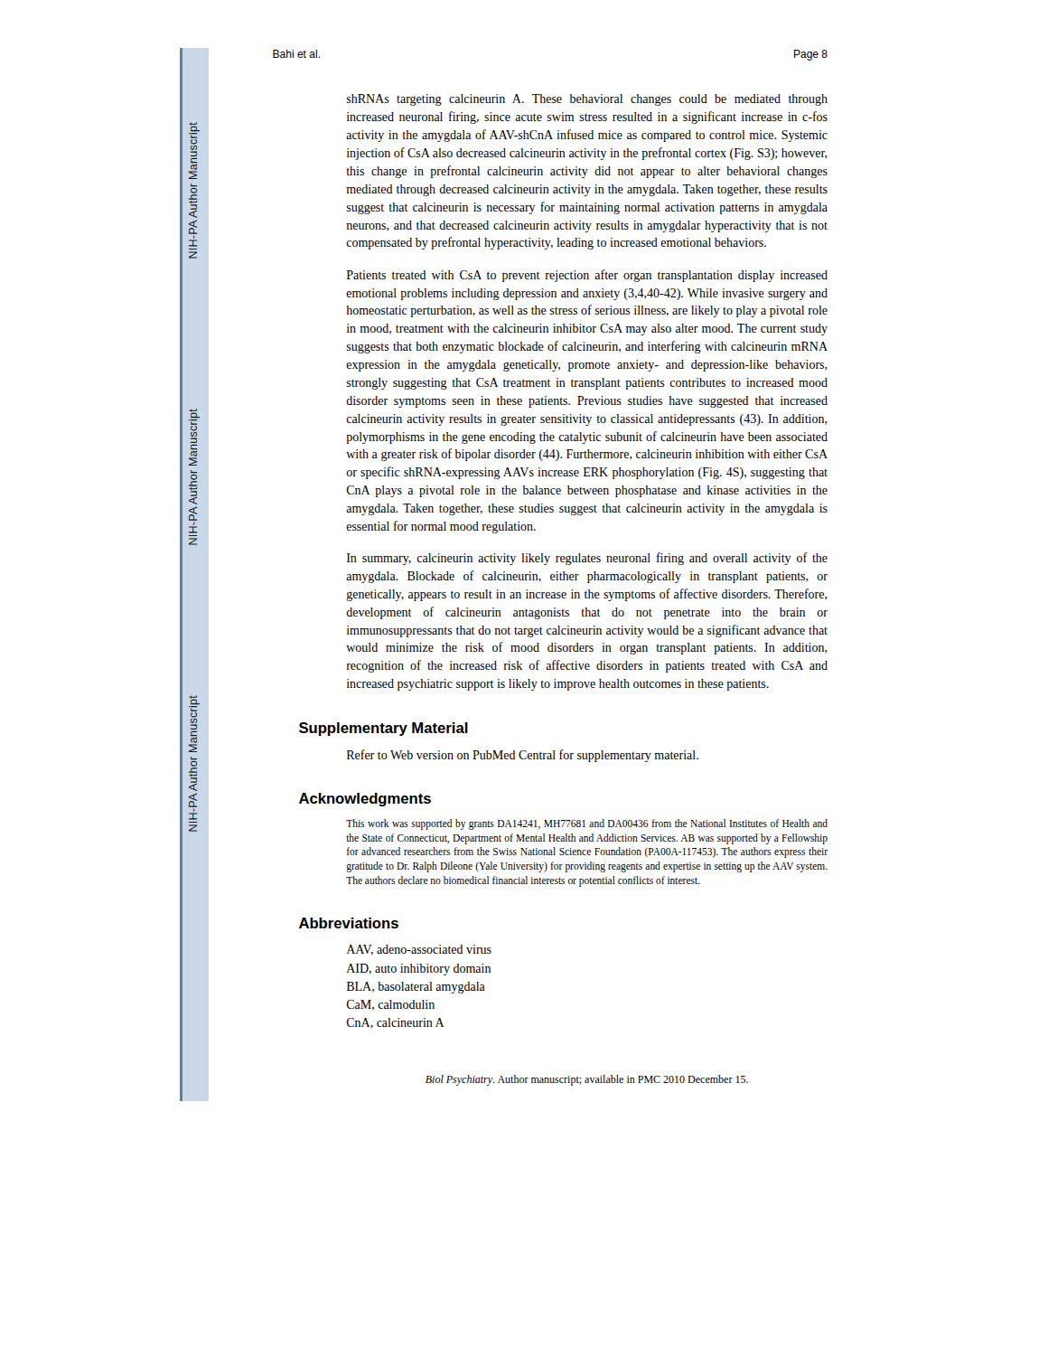NIH-PA Author Manuscript NIH-PA Author Manuscript NIH-PA Author Manuscript
Bahi et al.
Page 8
shRNAs targeting calcineurin A. These behavioral changes could be mediated through increased neuronal firing, since acute swim stress resulted in a significant increase in c-fos activity in the amygdala of AAV-shCnA infused mice as compared to control mice. Systemic injection of CsA also decreased calcineurin activity in the prefrontal cortex (Fig. S3); however, this change in prefrontal calcineurin activity did not appear to alter behavioral changes mediated through decreased calcineurin activity in the amygdala. Taken together, these results suggest that calcineurin is necessary for maintaining normal activation patterns in amygdala neurons, and that decreased calcineurin activity results in amygdalar hyperactivity that is not compensated by prefrontal hyperactivity, leading to increased emotional behaviors.
Patients treated with CsA to prevent rejection after organ transplantation display increased emotional problems including depression and anxiety (3,4,40-42). While invasive surgery and homeostatic perturbation, as well as the stress of serious illness, are likely to play a pivotal role in mood, treatment with the calcineurin inhibitor CsA may also alter mood. The current study suggests that both enzymatic blockade of calcineurin, and interfering with calcineurin mRNA expression in the amygdala genetically, promote anxiety- and depression-like behaviors, strongly suggesting that CsA treatment in transplant patients contributes to increased mood disorder symptoms seen in these patients. Previous studies have suggested that increased calcineurin activity results in greater sensitivity to classical antidepressants (43). In addition, polymorphisms in the gene encoding the catalytic subunit of calcineurin have been associated with a greater risk of bipolar disorder (44). Furthermore, calcineurin inhibition with either CsA or specific shRNA-expressing AAVs increase ERK phosphorylation (Fig. 4S), suggesting that CnA plays a pivotal role in the balance between phosphatase and kinase activities in the amygdala. Taken together, these studies suggest that calcineurin activity in the amygdala is essential for normal mood regulation.
In summary, calcineurin activity likely regulates neuronal firing and overall activity of the amygdala. Blockade of calcineurin, either pharmacologically in transplant patients, or genetically, appears to result in an increase in the symptoms of affective disorders. Therefore, development of calcineurin antagonists that do not penetrate into the brain or immunosuppressants that do not target calcineurin activity would be a significant advance that would minimize the risk of mood disorders in organ transplant patients. In addition, recognition of the increased risk of affective disorders in patients treated with CsA and increased psychiatric support is likely to improve health outcomes in these patients.
Supplementary Material
Refer to Web version on PubMed Central for supplementary material.
Acknowledgments
This work was supported by grants DA14241, MH77681 and DA00436 from the National Institutes of Health and the State of Connecticut, Department of Mental Health and Addiction Services. AB was supported by a Fellowship for advanced researchers from the Swiss National Science Foundation (PA00A-117453). The authors express their gratitude to Dr. Ralph Dileone (Yale University) for providing reagents and expertise in setting up the AAV system. The authors declare no biomedical financial interests or potential conflicts of interest.
Abbreviations
AAV, adeno-associated virus
AID, auto inhibitory domain
BLA, basolateral amygdala
CaM, calmodulin
CnA, calcineurin A
Biol Psychiatry. Author manuscript; available in PMC 2010 December 15.